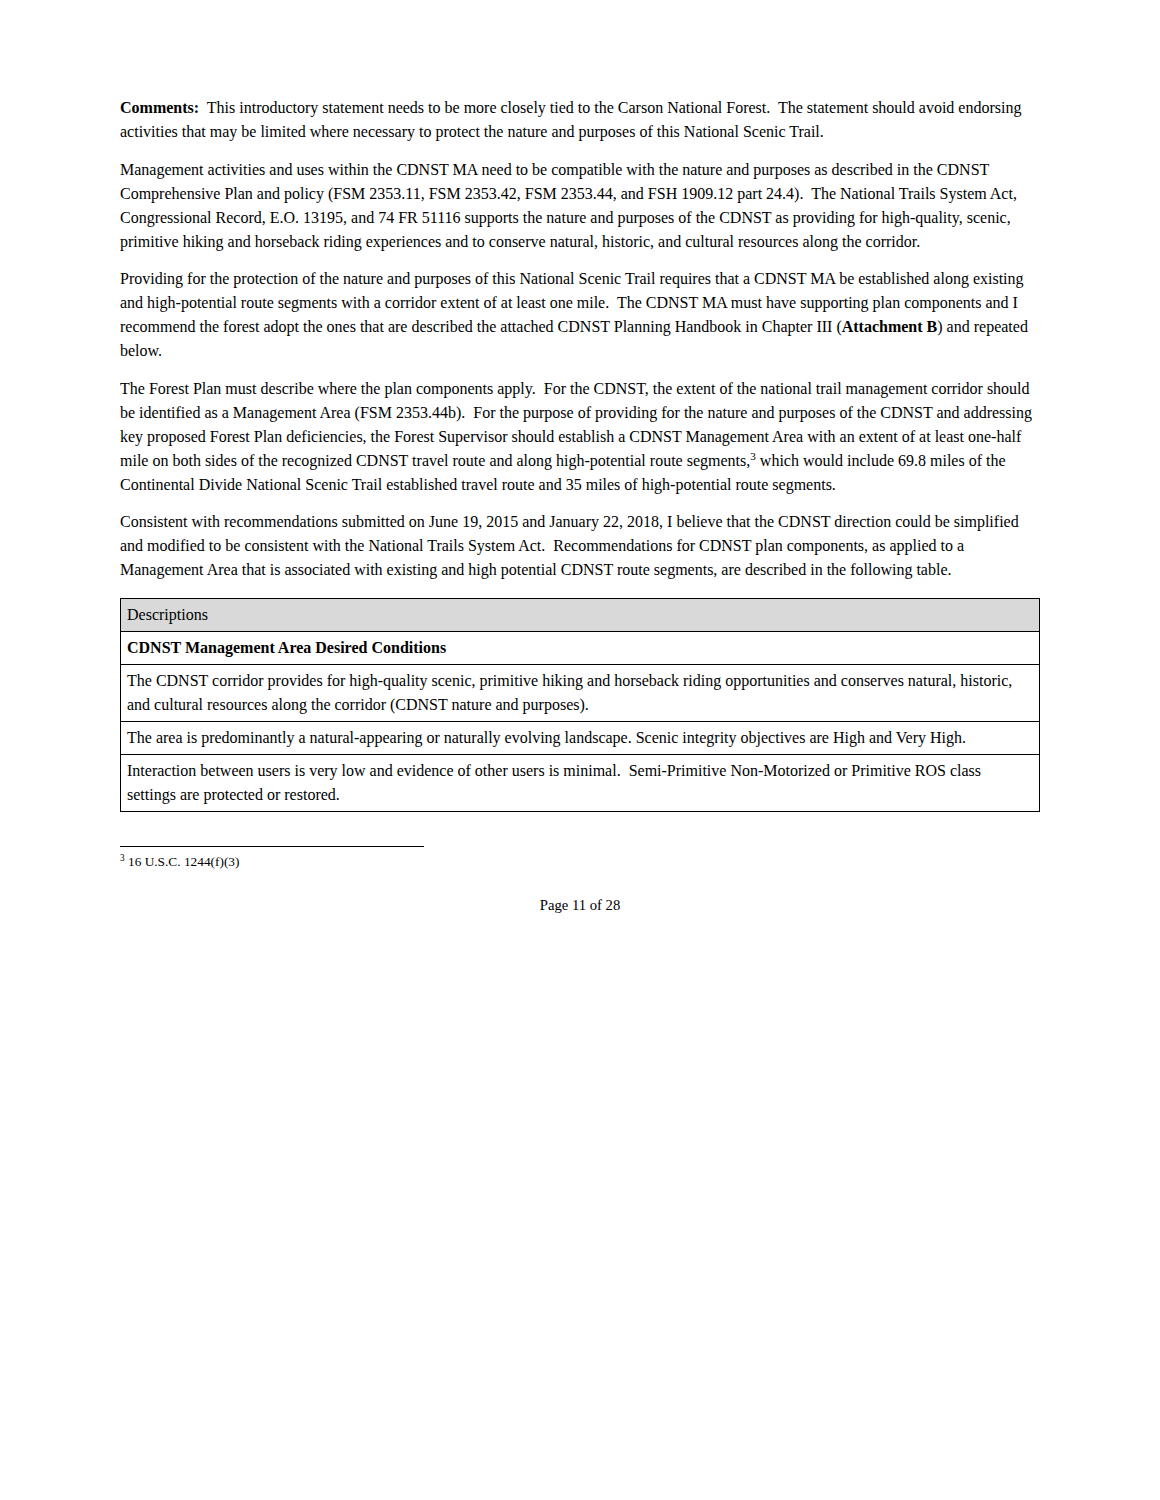Comments: This introductory statement needs to be more closely tied to the Carson National Forest. The statement should avoid endorsing activities that may be limited where necessary to protect the nature and purposes of this National Scenic Trail.
Management activities and uses within the CDNST MA need to be compatible with the nature and purposes as described in the CDNST Comprehensive Plan and policy (FSM 2353.11, FSM 2353.42, FSM 2353.44, and FSH 1909.12 part 24.4). The National Trails System Act, Congressional Record, E.O. 13195, and 74 FR 51116 supports the nature and purposes of the CDNST as providing for high-quality, scenic, primitive hiking and horseback riding experiences and to conserve natural, historic, and cultural resources along the corridor.
Providing for the protection of the nature and purposes of this National Scenic Trail requires that a CDNST MA be established along existing and high-potential route segments with a corridor extent of at least one mile. The CDNST MA must have supporting plan components and I recommend the forest adopt the ones that are described the attached CDNST Planning Handbook in Chapter III (Attachment B) and repeated below.
The Forest Plan must describe where the plan components apply. For the CDNST, the extent of the national trail management corridor should be identified as a Management Area (FSM 2353.44b). For the purpose of providing for the nature and purposes of the CDNST and addressing key proposed Forest Plan deficiencies, the Forest Supervisor should establish a CDNST Management Area with an extent of at least one-half mile on both sides of the recognized CDNST travel route and along high-potential route segments,3 which would include 69.8 miles of the Continental Divide National Scenic Trail established travel route and 35 miles of high-potential route segments.
Consistent with recommendations submitted on June 19, 2015 and January 22, 2018, I believe that the CDNST direction could be simplified and modified to be consistent with the National Trails System Act. Recommendations for CDNST plan components, as applied to a Management Area that is associated with existing and high potential CDNST route segments, are described in the following table.
| Descriptions |
| CDNST Management Area Desired Conditions |
| The CDNST corridor provides for high-quality scenic, primitive hiking and horseback riding opportunities and conserves natural, historic, and cultural resources along the corridor (CDNST nature and purposes). |
| The area is predominantly a natural-appearing or naturally evolving landscape. Scenic integrity objectives are High and Very High. |
| Interaction between users is very low and evidence of other users is minimal. Semi-Primitive Non-Motorized or Primitive ROS class settings are protected or restored. |
3 16 U.S.C. 1244(f)(3)
Page 11 of 28